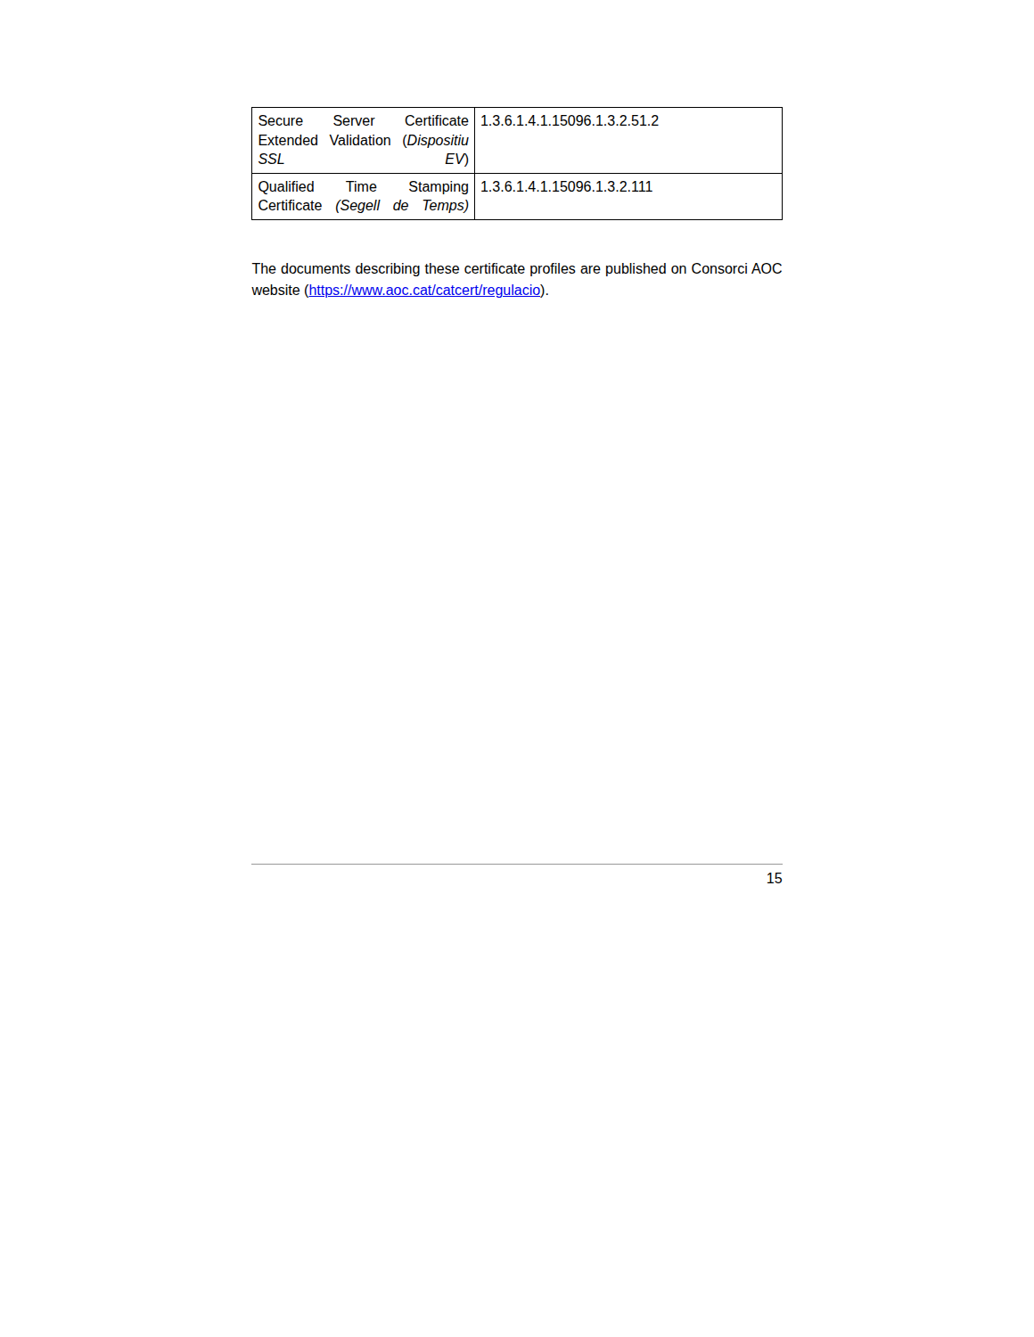| Secure Server Certificate Extended Validation ( Dispositiu SSL EV ) | 1.3.6.1.4.1.15096.1.3.2.51.2 |
| Qualified Time Stamping Certificate (Segell de Temps) | 1.3.6.1.4.1.15096.1.3.2.111 |
The documents describing these certificate profiles are published on Consorci AOC website (https://www.aoc.cat/catcert/regulacio).
15